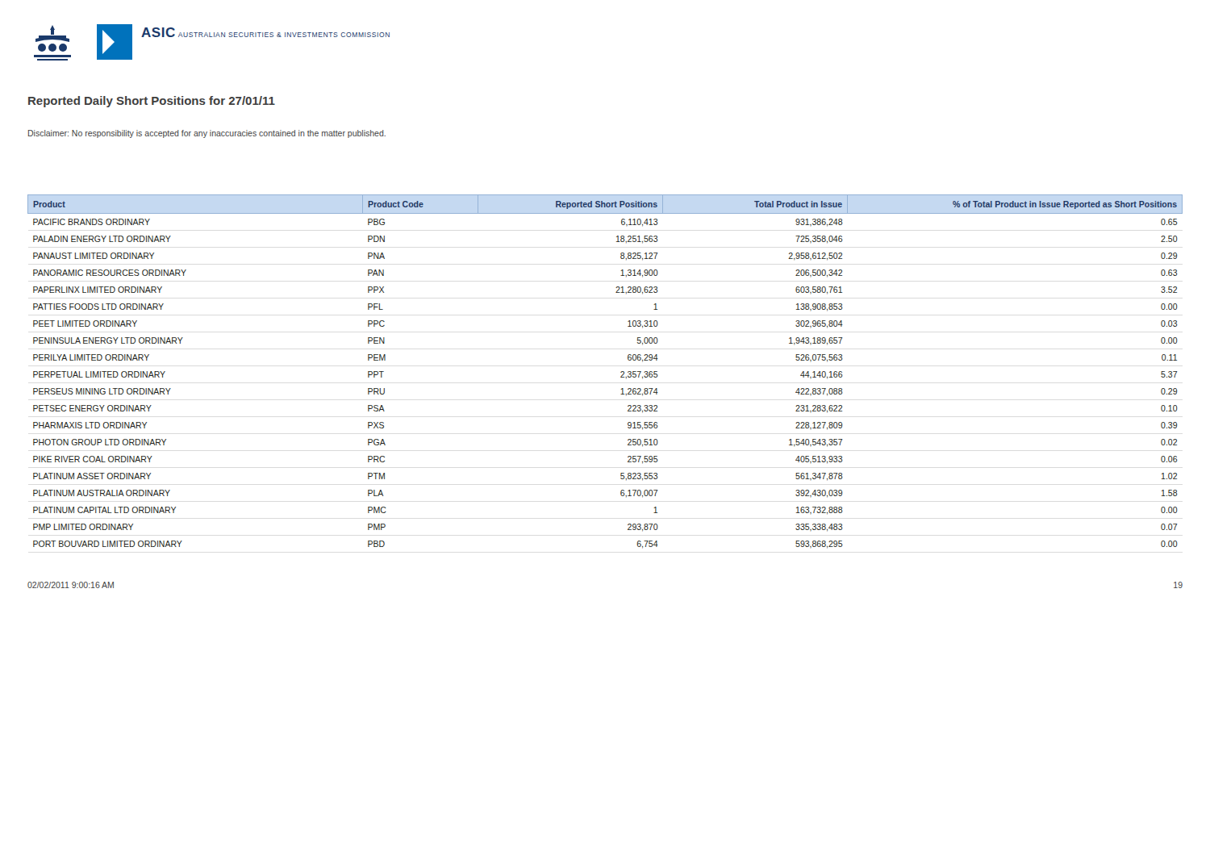ASIC Australian Securities & Investments Commission
Reported Daily Short Positions for 27/01/11
Disclaimer: No responsibility is accepted for any inaccuracies contained in the matter published.
| Product | Product Code | Reported Short Positions | Total Product in Issue | % of Total Product in Issue Reported as Short Positions |
| --- | --- | --- | --- | --- |
| PACIFIC BRANDS ORDINARY | PBG | 6,110,413 | 931,386,248 | 0.65 |
| PALADIN ENERGY LTD ORDINARY | PDN | 18,251,563 | 725,358,046 | 2.50 |
| PANAUST LIMITED ORDINARY | PNA | 8,825,127 | 2,958,612,502 | 0.29 |
| PANORAMIC RESOURCES ORDINARY | PAN | 1,314,900 | 206,500,342 | 0.63 |
| PAPERLINX LIMITED ORDINARY | PPX | 21,280,623 | 603,580,761 | 3.52 |
| PATTIES FOODS LTD ORDINARY | PFL | 1 | 138,908,853 | 0.00 |
| PEET LIMITED ORDINARY | PPC | 103,310 | 302,965,804 | 0.03 |
| PENINSULA ENERGY LTD ORDINARY | PEN | 5,000 | 1,943,189,657 | 0.00 |
| PERILYA LIMITED ORDINARY | PEM | 606,294 | 526,075,563 | 0.11 |
| PERPETUAL LIMITED ORDINARY | PPT | 2,357,365 | 44,140,166 | 5.37 |
| PERSEUS MINING LTD ORDINARY | PRU | 1,262,874 | 422,837,088 | 0.29 |
| PETSEC ENERGY ORDINARY | PSA | 223,332 | 231,283,622 | 0.10 |
| PHARMAXIS LTD ORDINARY | PXS | 915,556 | 228,127,809 | 0.39 |
| PHOTON GROUP LTD ORDINARY | PGA | 250,510 | 1,540,543,357 | 0.02 |
| PIKE RIVER COAL ORDINARY | PRC | 257,595 | 405,513,933 | 0.06 |
| PLATINUM ASSET ORDINARY | PTM | 5,823,553 | 561,347,878 | 1.02 |
| PLATINUM AUSTRALIA ORDINARY | PLA | 6,170,007 | 392,430,039 | 1.58 |
| PLATINUM CAPITAL LTD ORDINARY | PMC | 1 | 163,732,888 | 0.00 |
| PMP LIMITED ORDINARY | PMP | 293,870 | 335,338,483 | 0.07 |
| PORT BOUVARD LIMITED ORDINARY | PBD | 6,754 | 593,868,295 | 0.00 |
02/02/2011 9:00:16 AM 19